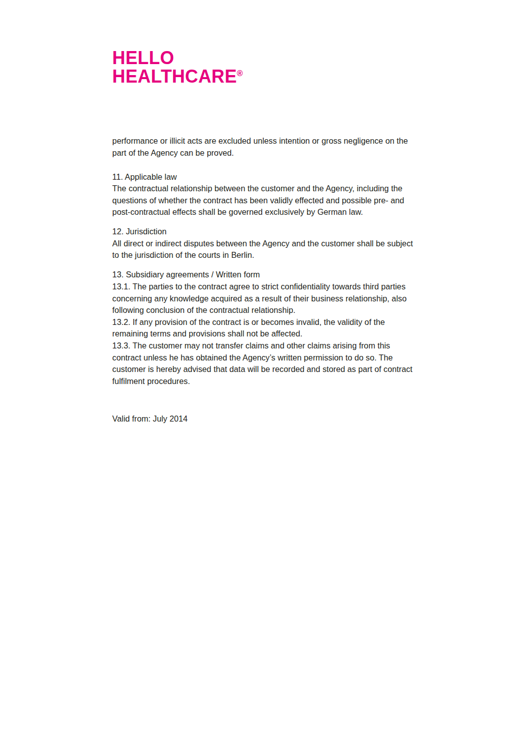Hello
Healthcare®
performance or illicit acts are excluded unless intention or gross negligence on the part of the Agency can be proved.
11. Applicable law
The contractual relationship between the customer and the Agency, including the questions of whether the contract has been validly effected and possible pre- and post-contractual effects shall be governed exclusively by German law.
12. Jurisdiction
All direct or indirect disputes between the Agency and the customer shall be subject to the jurisdiction of the courts in Berlin.
13. Subsidiary agreements / Written form
13.1. The parties to the contract agree to strict confidentiality towards third parties concerning any knowledge acquired as a result of their business relationship, also following conclusion of the contractual relationship.
13.2. If any provision of the contract is or becomes invalid, the validity of the remaining terms and provisions shall not be affected.
13.3. The customer may not transfer claims and other claims arising from this contract unless he has obtained the Agency’s written permission to do so. The customer is hereby advised that data will be recorded and stored as part of contract fulfilment procedures.
Valid from: July 2014